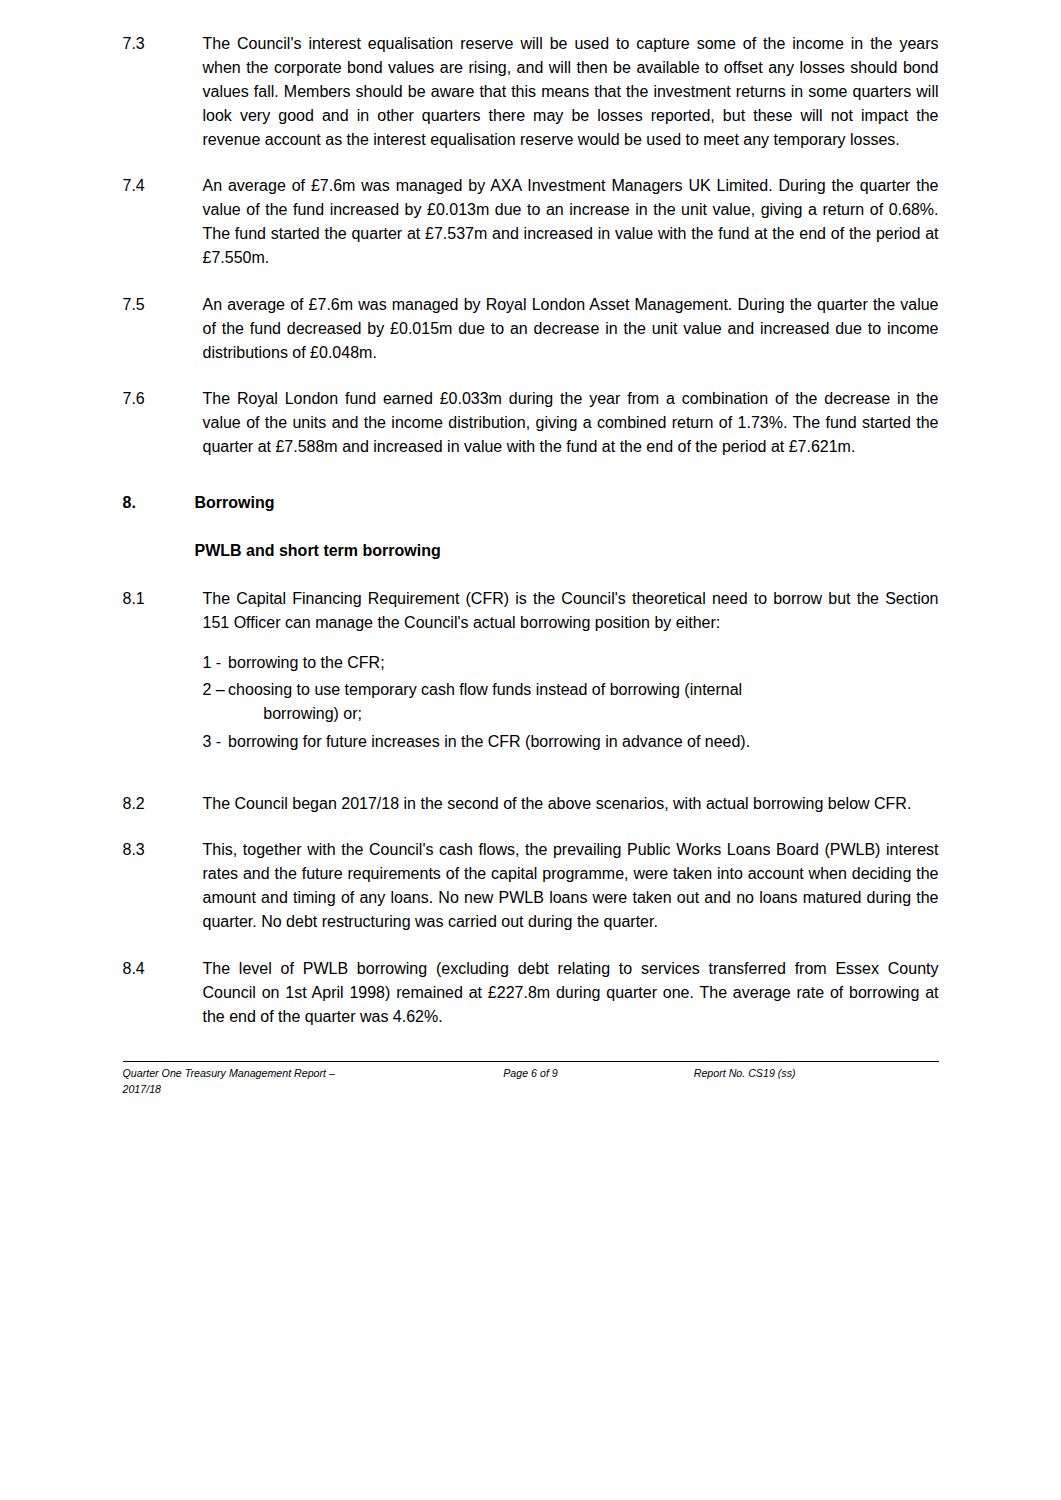7.3
The Council's interest equalisation reserve will be used to capture some of the income in the years when the corporate bond values are rising, and will then be available to offset any losses should bond values fall. Members should be aware that this means that the investment returns in some quarters will look very good and in other quarters there may be losses reported, but these will not impact the revenue account as the interest equalisation reserve would be used to meet any temporary losses.
7.4
An average of £7.6m was managed by AXA Investment Managers UK Limited. During the quarter the value of the fund increased by £0.013m due to an increase in the unit value, giving a return of 0.68%. The fund started the quarter at £7.537m and increased in value with the fund at the end of the period at £7.550m.
7.5
An average of £7.6m was managed by Royal London Asset Management. During the quarter the value of the fund decreased by £0.015m due to an decrease in the unit value and increased due to income distributions of £0.048m.
7.6
The Royal London fund earned £0.033m during the year from a combination of the decrease in the value of the units and the income distribution, giving a combined return of 1.73%. The fund started the quarter at £7.588m and increased in value with the fund at the end of the period at £7.621m.
8. Borrowing
PWLB and short term borrowing
8.1
The Capital Financing Requirement (CFR) is the Council's theoretical need to borrow but the Section 151 Officer can manage the Council's actual borrowing position by either:
1 -borrowing to the CFR;
2 –choosing to use temporary cash flow funds instead of borrowing (internal borrowing) or;
3 -borrowing for future increases in the CFR (borrowing in advance of need).
8.2
The Council began 2017/18 in the second of the above scenarios, with actual borrowing below CFR.
8.3
This, together with the Council's cash flows, the prevailing Public Works Loans Board (PWLB) interest rates and the future requirements of the capital programme, were taken into account when deciding the amount and timing of any loans. No new PWLB loans were taken out and no loans matured during the quarter. No debt restructuring was carried out during the quarter.
8.4
The level of PWLB borrowing (excluding debt relating to services transferred from Essex County Council on 1st April 1998) remained at £227.8m during quarter one. The average rate of borrowing at the end of the quarter was 4.62%.
Quarter One Treasury Management Report – 2017/18
Page 6 of 9
Report No. CS19 (ss)